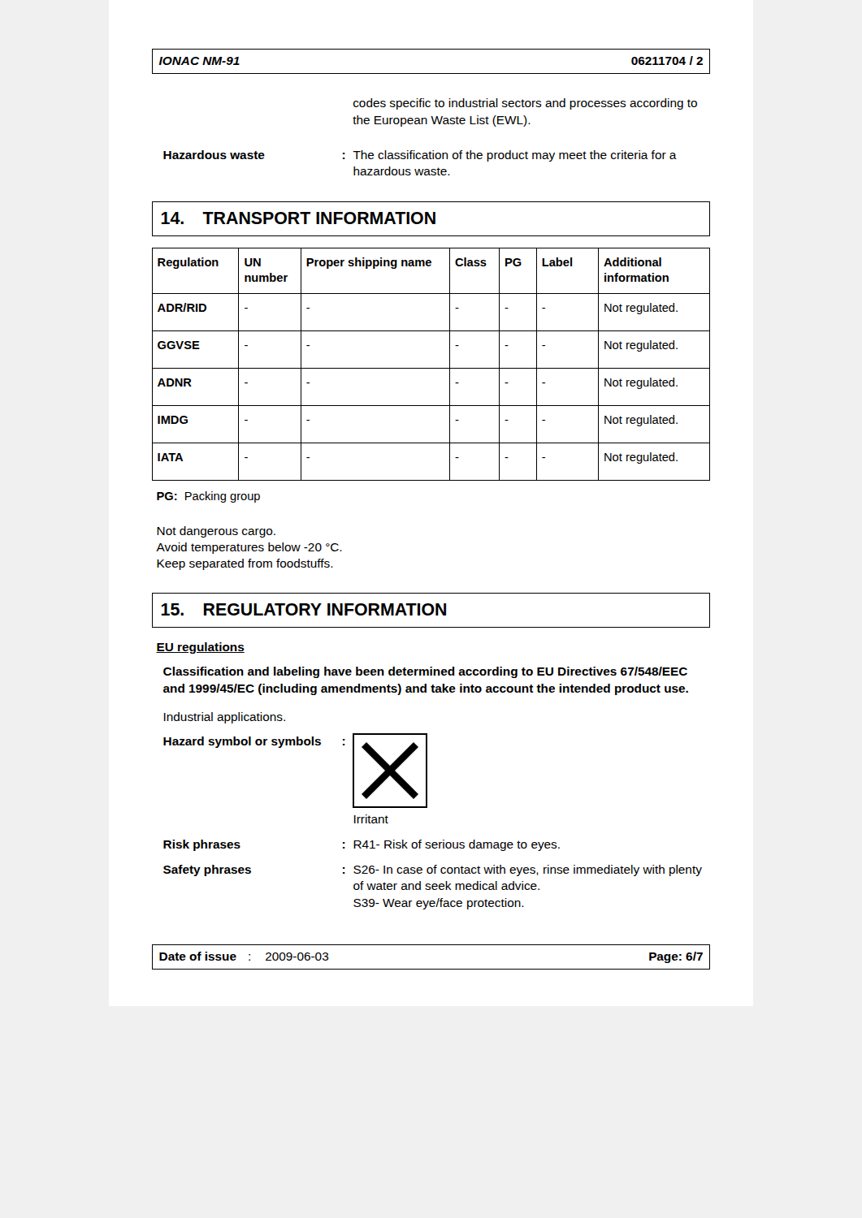IONAC NM-91 06211704 / 2
codes specific to industrial sectors and processes according to the European Waste List (EWL).
Hazardous waste
:
The classification of the product may meet the criteria for a hazardous waste.
14. TRANSPORT INFORMATION
| Regulation | UN number | Proper shipping name | Class | PG | Label | Additional information |
| --- | --- | --- | --- | --- | --- | --- |
| ADR/RID | - | - | - | - | - | Not regulated. |
| GGVSE | - | - | - | - | - | Not regulated. |
| ADNR | - | - | - | - | - | Not regulated. |
| IMDG | - | - | - | - | - | Not regulated. |
| IATA | - | - | - | - | - | Not regulated. |
PG: Packing group
Not dangerous cargo.
Avoid temperatures below -20 °C.
Keep separated from foodstuffs.
15. REGULATORY INFORMATION
EU regulations
Classification and labeling have been determined according to EU Directives 67/548/EEC and 1999/45/EC (including amendments) and take into account the intended product use.
Industrial applications.
Hazard symbol or symbols
:
Irritant
Risk phrases
:
R41- Risk of serious damage to eyes.
Safety phrases
:
S26- In case of contact with eyes, rinse immediately with plenty of water and seek medical advice.
S39- Wear eye/face protection.
Date of issue : 2009-06-03 Page: 6/7